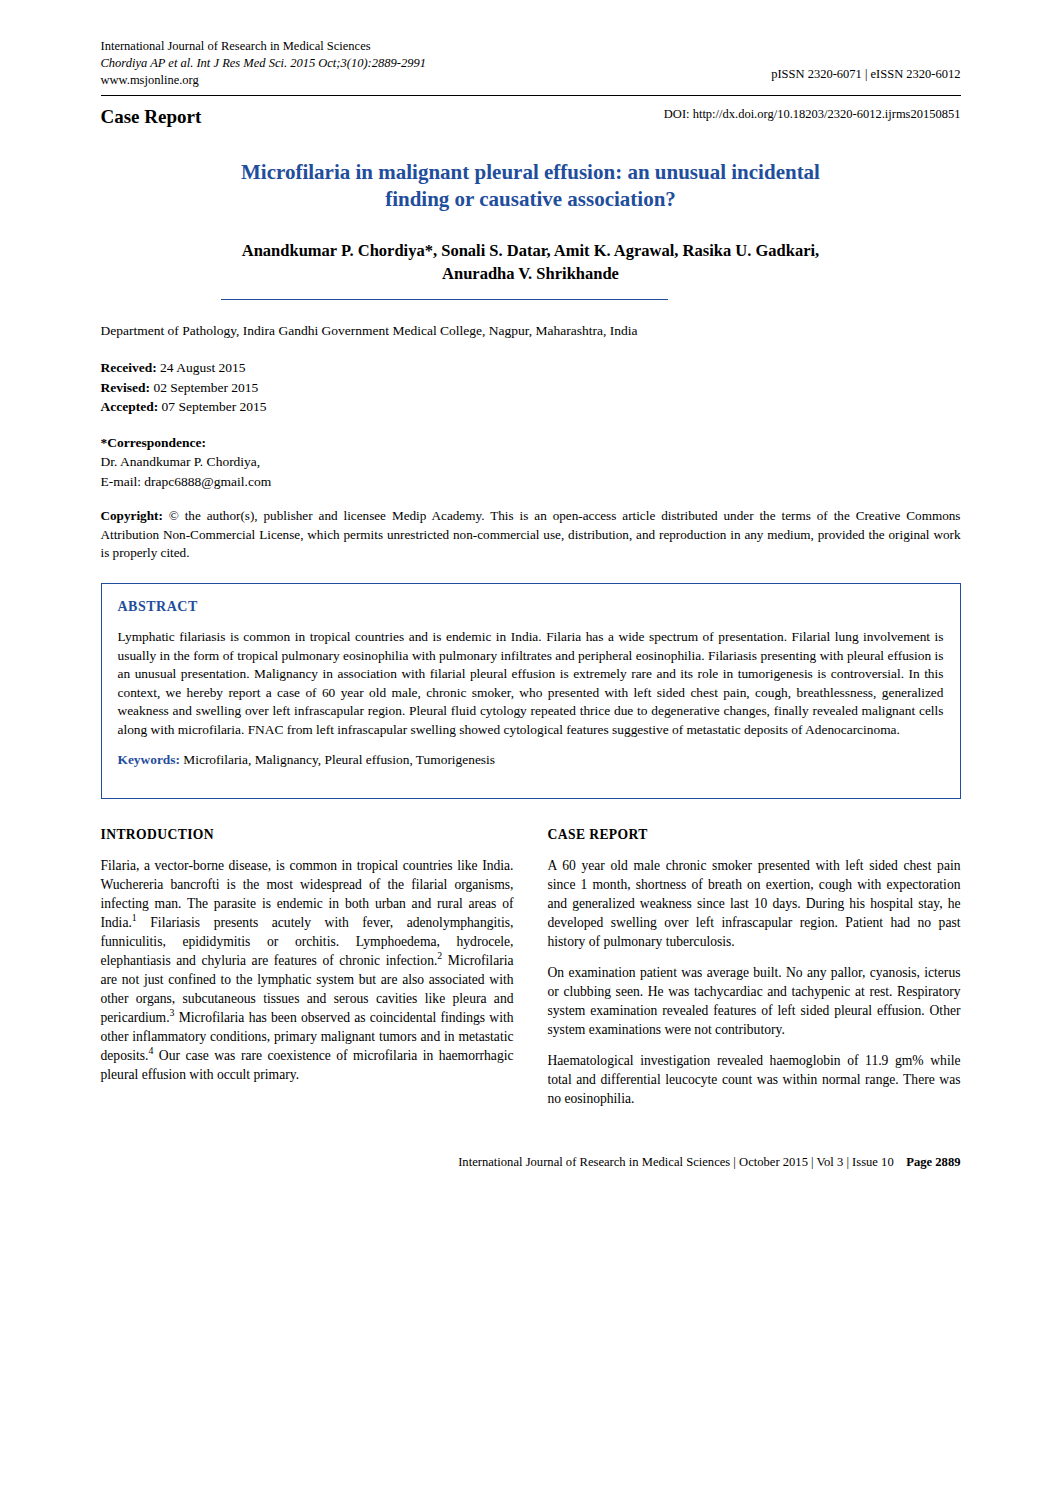International Journal of Research in Medical Sciences
Chordiya AP et al. Int J Res Med Sci. 2015 Oct;3(10):2889-2991
www.msjonline.org
pISSN 2320-6071 | eISSN 2320-6012
DOI: http://dx.doi.org/10.18203/2320-6012.ijrms20150851
Case Report
Microfilaria in malignant pleural effusion: an unusual incidental
finding or causative association?
Anandkumar P. Chordiya*, Sonali S. Datar, Amit K. Agrawal, Rasika U. Gadkari,
Anuradha V. Shrikhande
Department of Pathology, Indira Gandhi Government Medical College, Nagpur, Maharashtra, India
Received: 24 August 2015
Revised: 02 September 2015
Accepted: 07 September 2015
*Correspondence:
Dr. Anandkumar P. Chordiya,
E-mail: drapc6888@gmail.com
Copyright: © the author(s), publisher and licensee Medip Academy. This is an open-access article distributed under the terms of the Creative Commons Attribution Non-Commercial License, which permits unrestricted non-commercial use, distribution, and reproduction in any medium, provided the original work is properly cited.
ABSTRACT
Lymphatic filariasis is common in tropical countries and is endemic in India. Filaria has a wide spectrum of presentation. Filarial lung involvement is usually in the form of tropical pulmonary eosinophilia with pulmonary infiltrates and peripheral eosinophilia. Filariasis presenting with pleural effusion is an unusual presentation. Malignancy in association with filarial pleural effusion is extremely rare and its role in tumorigenesis is controversial. In this context, we hereby report a case of 60 year old male, chronic smoker, who presented with left sided chest pain, cough, breathlessness, generalized weakness and swelling over left infrascapular region. Pleural fluid cytology repeated thrice due to degenerative changes, finally revealed malignant cells along with microfilaria. FNAC from left infrascapular swelling showed cytological features suggestive of metastatic deposits of Adenocarcinoma.
Keywords: Microfilaria, Malignancy, Pleural effusion, Tumorigenesis
INTRODUCTION
Filaria, a vector‐borne disease, is common in tropical countries like India. Wuchereria bancrofti is the most widespread of the filarial organisms, infecting man. The parasite is endemic in both urban and rural areas of India.1 Filariasis presents acutely with fever, adenolymphangitis, funniculitis, epididymitis or orchitis. Lymphoedema, hydrocele, elephantiasis and chyluria are features of chronic infection.2 Microfilaria are not just confined to the lymphatic system but are also associated with other organs, subcutaneous tissues and serous cavities like pleura and pericardium.3 Microfilaria has been observed as coincidental findings with other inflammatory conditions, primary malignant tumors and in metastatic deposits.4 Our case was rare coexistence of microfilaria in haemorrhagic pleural effusion with occult primary.
CASE REPORT
A 60 year old male chronic smoker presented with left sided chest pain since 1 month, shortness of breath on exertion, cough with expectoration and generalized weakness since last 10 days. During his hospital stay, he developed swelling over left infrascapular region. Patient had no past history of pulmonary tuberculosis.
On examination patient was average built. No any pallor, cyanosis, icterus or clubbing seen. He was tachycardiac and tachypenic at rest. Respiratory system examination revealed features of left sided pleural effusion. Other system examinations were not contributory.
Haematological investigation revealed haemoglobin of 11.9 gm% while total and differential leucocyte count was within normal range. There was no eosinophilia.
International Journal of Research in Medical Sciences | October 2015 | Vol 3 | Issue 10 Page 2889